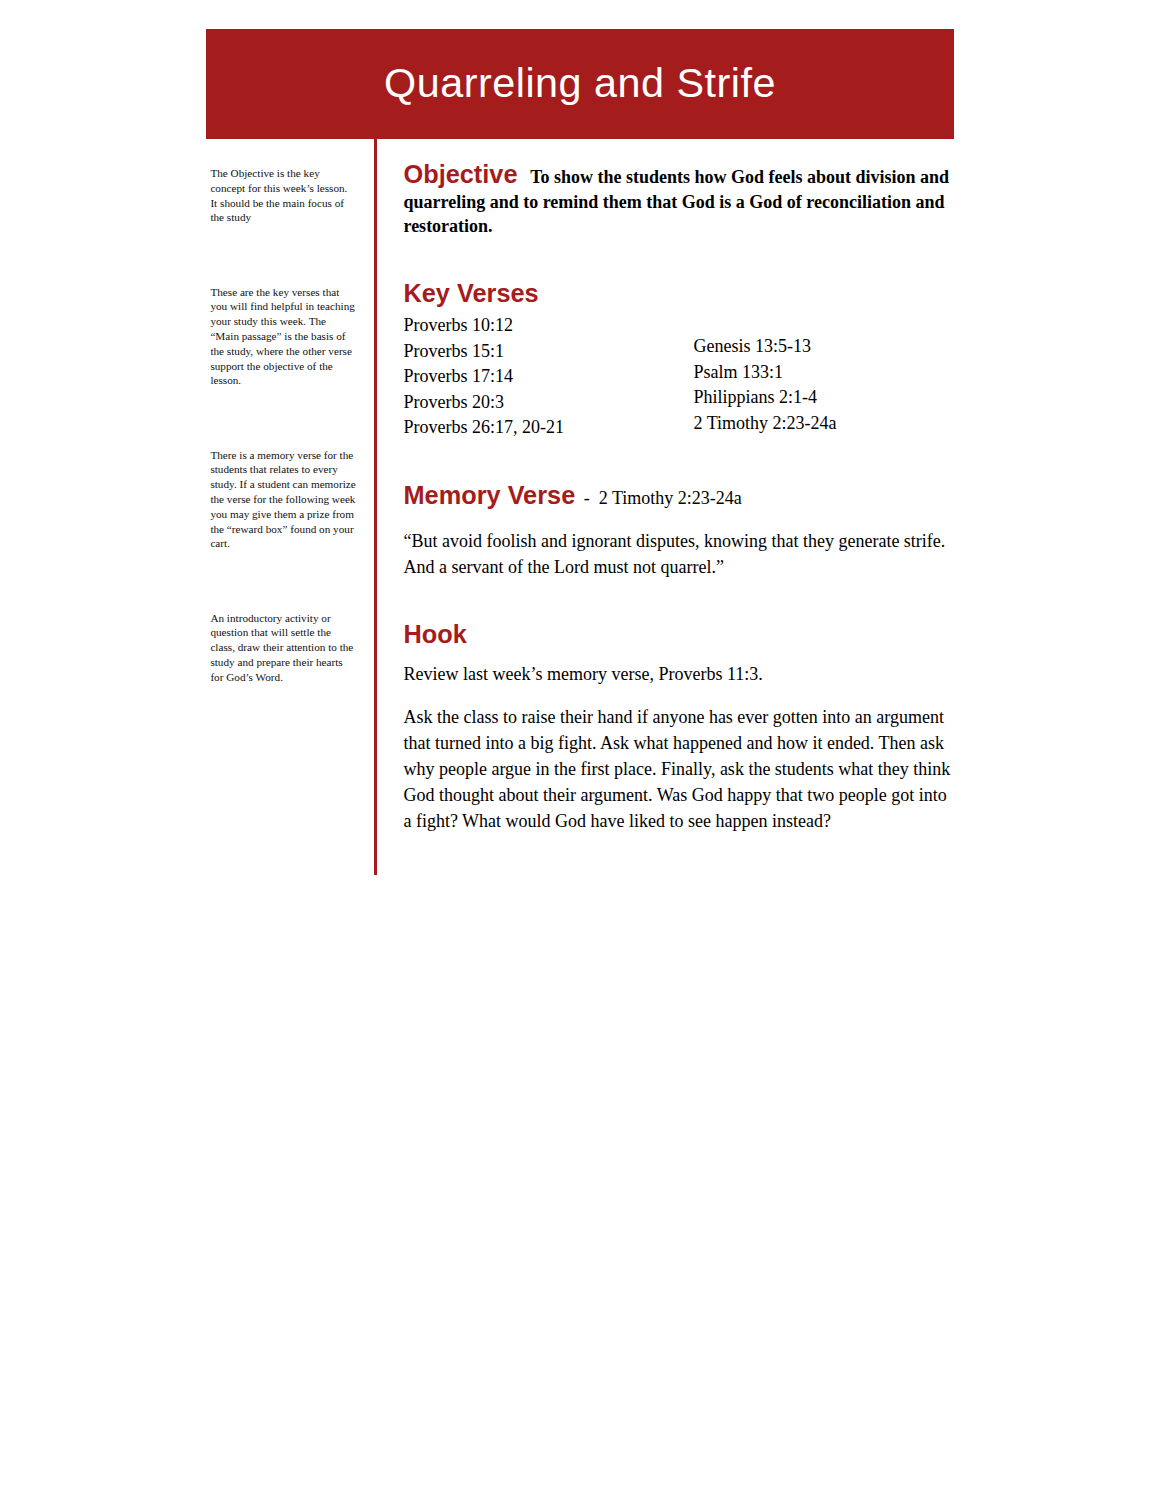Quarreling and Strife
The Objective is the key concept for this week’s lesson. It should be the main focus of the study
These are the key verses that you will find helpful in teaching your study this week. The “Main passage” is the basis of the study, where the other verse support the objective of the lesson.
There is a memory verse for the students that relates to every study. If a student can memorize the verse for the following week you may give them a prize from the “reward box” found on your cart.
An introductory activity or question that will settle the class, draw their attention to the study and prepare their hearts for God’s Word.
Objective
To show the students how God feels about division and quarreling and to remind them that God is a God of reconciliation and restoration.
Key Verses
Proverbs 10:12
Proverbs 15:1
Proverbs 17:14
Proverbs 20:3
Proverbs 26:17, 20-21
Genesis 13:5-13
Psalm 133:1
Philippians 2:1-4
2 Timothy 2:23-24a
Memory Verse
- 2 Timothy 2:23-24a
“But avoid foolish and ignorant disputes, knowing that they generate strife. And a servant of the Lord must not quarrel.”
Hook
Review last week’s memory verse, Proverbs 11:3.
Ask the class to raise their hand if anyone has ever gotten into an argument that turned into a big fight. Ask what happened and how it ended. Then ask why people argue in the first place. Finally, ask the students what they think God thought about their argument. Was God happy that two people got into a fight? What would God have liked to see happen instead?